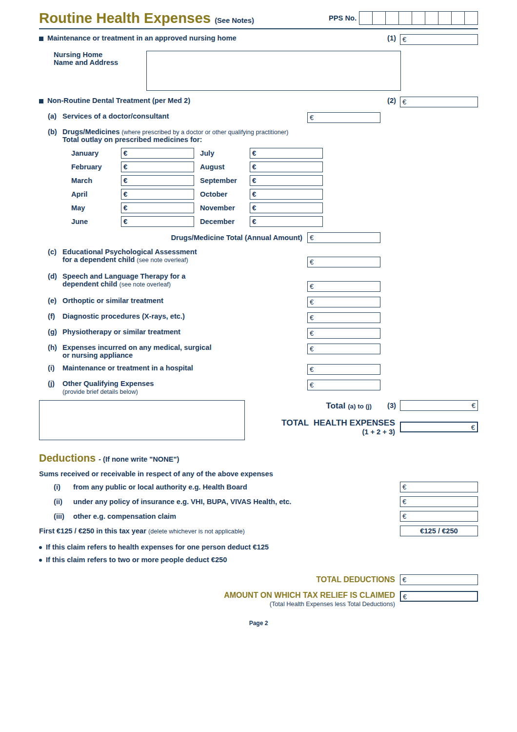Routine Health Expenses (See Notes)
PPS No.
Maintenance or treatment in an approved nursing home
(1)
€
Nursing Home
Name and Address
Non-Routine Dental Treatment (per Med 2)
(2)
€
(a)
Services of a doctor/consultant
€
(b)
Drugs/Medicines (where prescribed by a doctor or other qualifying practitioner)
Total outlay on prescribed medicines for:
| January | € | July | € |
| February | € | August | € |
| March | € | September | € |
| April | € | October | € |
| May | € | November | € |
| June | € | December | € |
Drugs/Medicine Total (Annual Amount)
€
(c)
Educational Psychological Assessment
for a dependent child (see note overleaf)
€
(d)
Speech and Language Therapy for a
dependent child (see note overleaf)
€
(e)
Orthoptic or similar treatment
€
(f)
Diagnostic procedures (X-rays, etc.)
€
(g)
Physiotherapy or similar treatment
€
(h)
Expenses incurred on any medical, surgical
or nursing appliance
€
(i)
Maintenance or treatment in a hospital
€
(j)
Other Qualifying Expenses
(provide brief details below)
€
Total (a) to (j) (3) €
TOTAL HEALTH EXPENSES
(1 + 2 + 3) €
Deductions - (If none write "NONE")
Sums received or receivable in respect of any of the above expenses
(i) from any public or local authority e.g. Health Board
€
(ii) under any policy of insurance e.g. VHI, BUPA, VIVAS Health, etc.
€
(iii) other e.g. compensation claim
€
First €125 / €250 in this tax year (delete whichever is not applicable)
€125 / €250
If this claim refers to health expenses for one person deduct €125
If this claim refers to two or more people deduct €250
TOTAL DEDUCTIONS €
AMOUNT ON WHICH TAX RELIEF IS CLAIMED
(Total Health Expenses less Total Deductions) €
Page 2